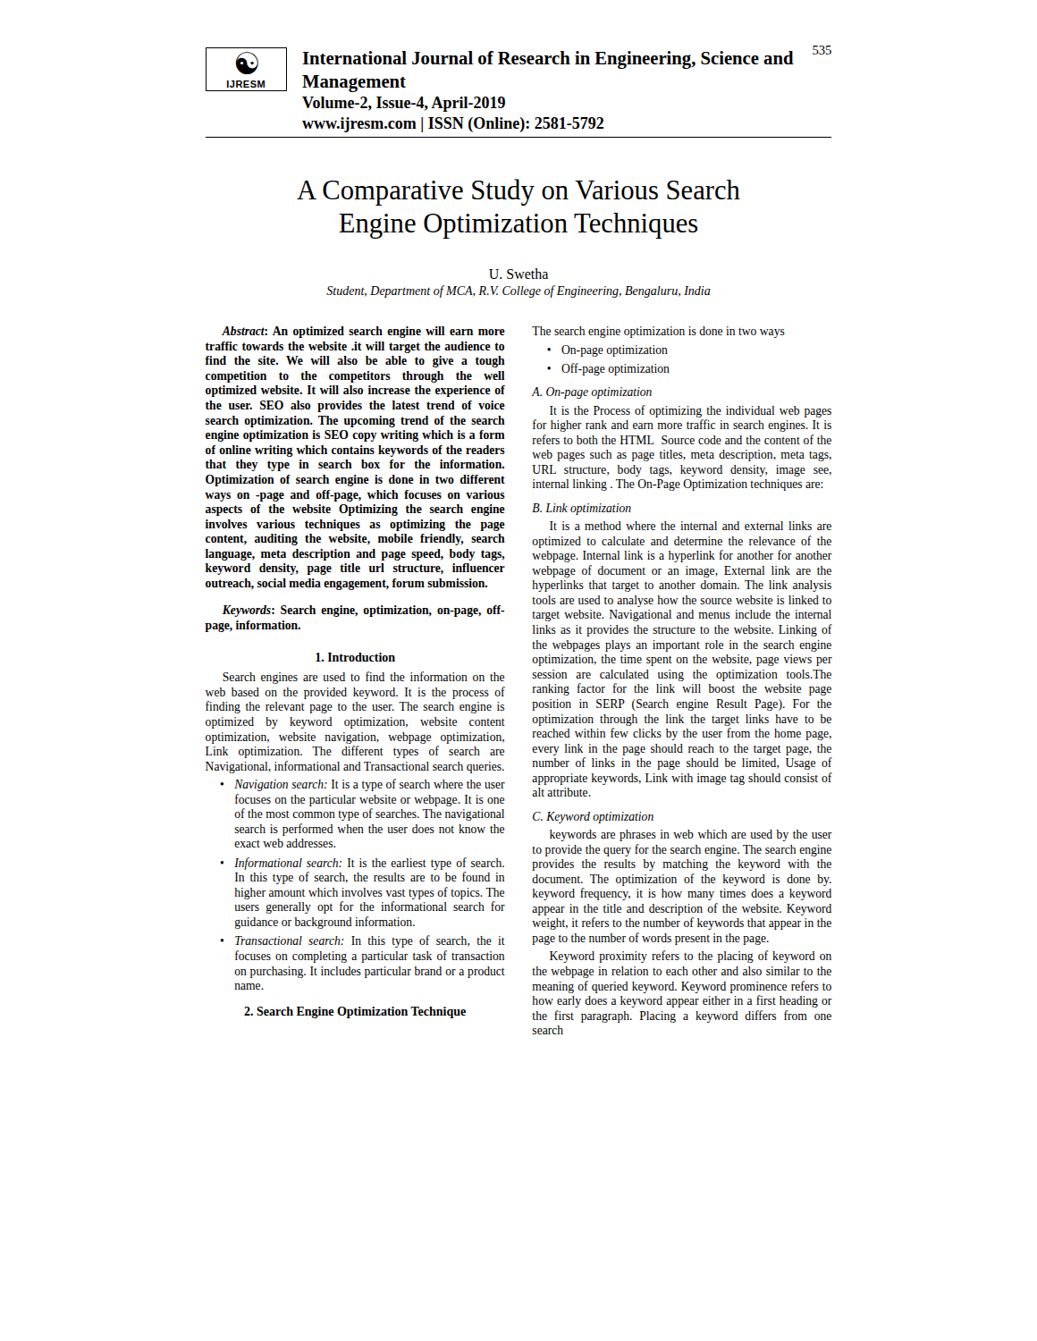535
☯
IJRESM
International Journal of Research in Engineering, Science and Management
Volume-2, Issue-4, April-2019
www.ijresm.com | ISSN (Online): 2581-5792
A Comparative Study on Various Search
Engine Optimization Techniques
U. Swetha
Student, Department of MCA, R.V. College of Engineering, Bengaluru, India
Abstract: An optimized search engine will earn more traffic towards the website .it will target the audience to find the site. We will also be able to give a tough competition to the competitors through the well optimized website. It will also increase the experience of the user. SEO also provides the latest trend of voice search optimization. The upcoming trend of the search engine optimization is SEO copy writing which is a form of online writing which contains keywords of the readers that they type in search box for the information. Optimization of search engine is done in two different ways on -page and off-page, which focuses on various aspects of the website Optimizing the search engine involves various techniques as optimizing the page content, auditing the website, mobile friendly, search language, meta description and page speed, body tags, keyword density, page title url structure, influencer outreach, social media engagement, forum submission.
Keywords: Search engine, optimization, on-page, off-page, information.
1. Introduction
Search engines are used to find the information on the web based on the provided keyword. It is the process of finding the relevant page to the user. The search engine is optimized by keyword optimization, website content optimization, website navigation, webpage optimization, Link optimization. The different types of search are Navigational, informational and Transactional search queries.
Navigation search: It is a type of search where the user focuses on the particular website or webpage. It is one of the most common type of searches. The navigational search is performed when the user does not know the exact web addresses.
Informational search: It is the earliest type of search. In this type of search, the results are to be found in higher amount which involves vast types of topics. The users generally opt for the informational search for guidance or background information.
Transactional search: In this type of search, the it focuses on completing a particular task of transaction on purchasing. It includes particular brand or a product name.
2. Search Engine Optimization Technique
The search engine optimization is done in two ways
On-page optimization
Off-page optimization
A. On-page optimization
It is the Process of optimizing the individual web pages for higher rank and earn more traffic in search engines. It is refers to both the HTML Source code and the content of the web pages such as page titles, meta description, meta tags, URL structure, body tags, keyword density, image see, internal linking . The On-Page Optimization techniques are:
B. Link optimization
It is a method where the internal and external links are optimized to calculate and determine the relevance of the webpage. Internal link is a hyperlink for another for another webpage of document or an image, External link are the hyperlinks that target to another domain. The link analysis tools are used to analyse how the source website is linked to target website. Navigational and menus include the internal links as it provides the structure to the website. Linking of the webpages plays an important role in the search engine optimization, the time spent on the website, page views per session are calculated using the optimization tools.The ranking factor for the link will boost the website page position in SERP (Search engine Result Page). For the optimization through the link the target links have to be reached within few clicks by the user from the home page, every link in the page should reach to the target page, the number of links in the page should be limited, Usage of appropriate keywords, Link with image tag should consist of alt attribute.
C. Keyword optimization
keywords are phrases in web which are used by the user to provide the query for the search engine. The search engine provides the results by matching the keyword with the document. The optimization of the keyword is done by. keyword frequency, it is how many times does a keyword appear in the title and description of the website. Keyword weight, it refers to the number of keywords that appear in the page to the number of words present in the page.
Keyword proximity refers to the placing of keyword on the webpage in relation to each other and also similar to the meaning of queried keyword. Keyword prominence refers to how early does a keyword appear either in a first heading or the first paragraph. Placing a keyword differs from one search